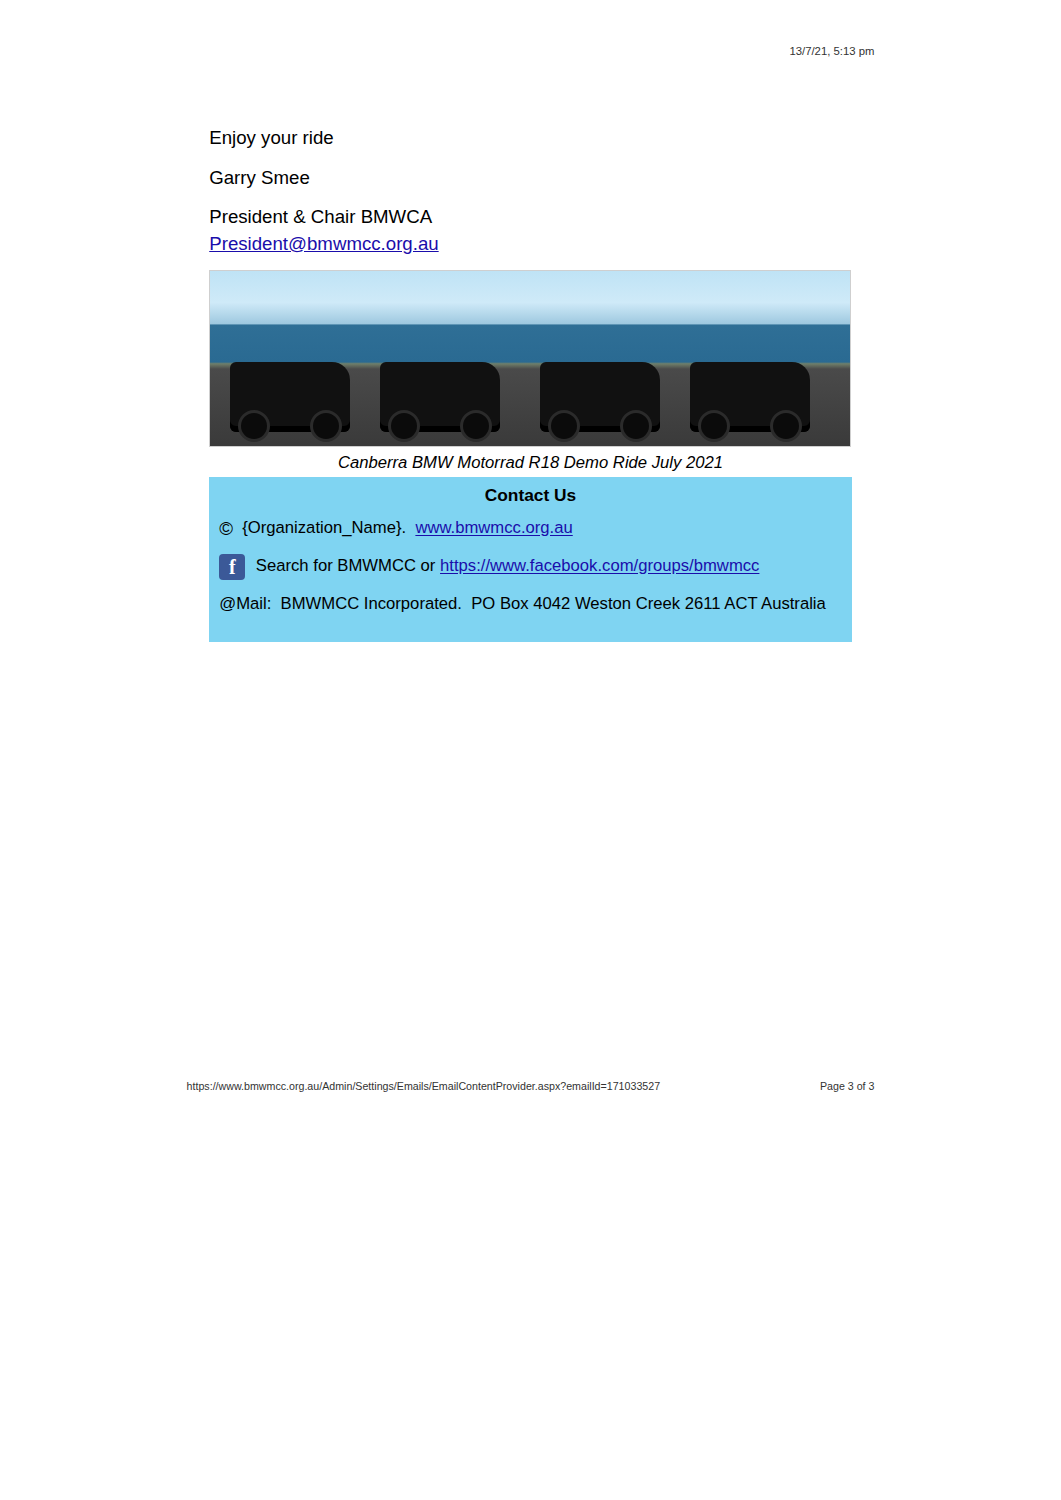13/7/21, 5:13 pm
Enjoy your ride
Garry Smee
President & Chair BMWCA
President@bmwmcc.org.au
Canberra BMW Motorrad R18 Demo Ride July 2021
Contact Us
© {Organization_Name}. www.bmwmcc.org.au
f Search for BMWMCC or https://www.facebook.com/groups/bmwmcc
@Mail: BMWMCC Incorporated. PO Box 4042 Weston Creek 2611 ACT Australia
https://www.bmwmcc.org.au/Admin/Settings/Emails/EmailContentProvider.aspx?emailId=171033527 Page 3 of 3